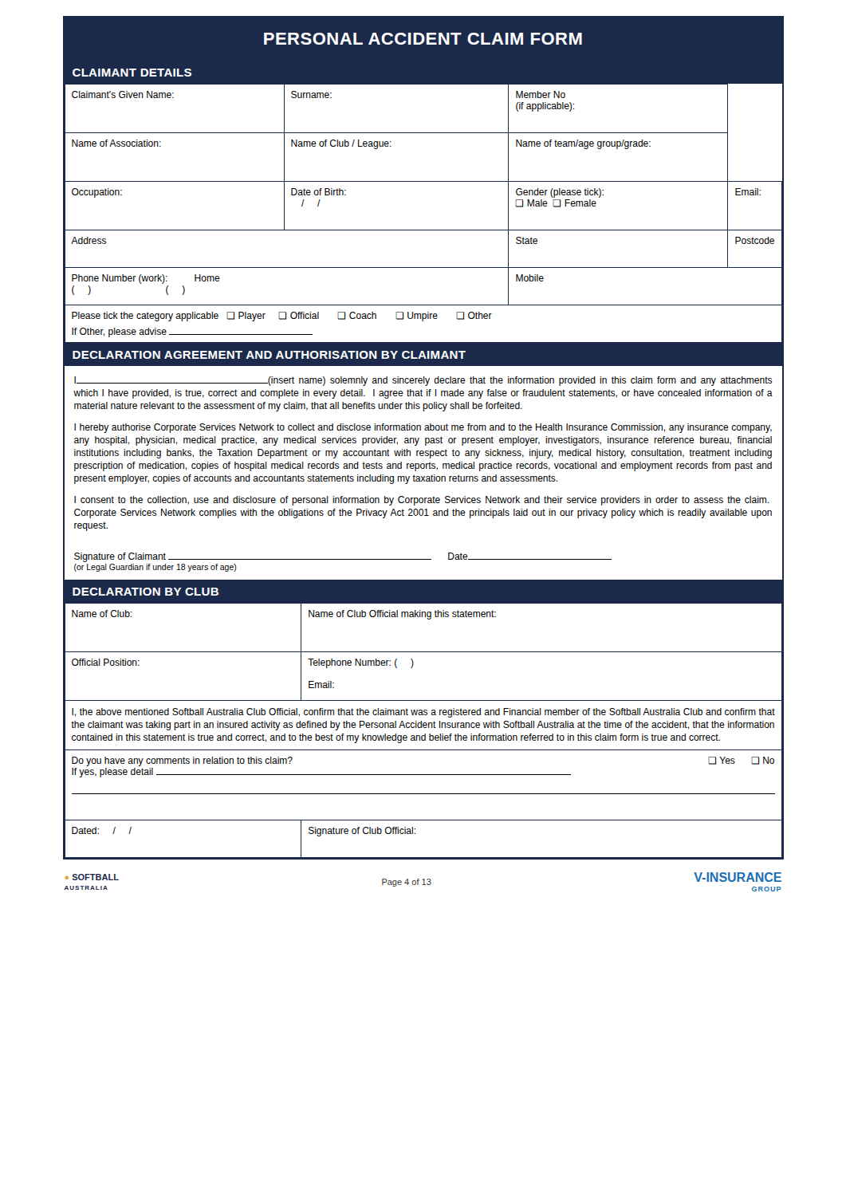PERSONAL ACCIDENT CLAIM FORM
CLAIMANT DETAILS
| Claimant's Given Name: | Surname: | Member No (if applicable): |
| Name of Association: | Name of Club / League: | Name of team/age group/grade: |
| Occupation: | Date of Birth: / / | Gender (please tick): ❑ Male ❑ Female | Email: |
| Address | State | Postcode |
| Phone Number (work): Home ( ) ( ) | Mobile |
| Please tick the category applicable ❑ Player ❑ Official ❑ Coach ❑ Umpire ❑ Other If Other, please advise |
DECLARATION AGREEMENT AND AUTHORISATION BY CLAIMANT
I (insert name) solemnly and sincerely declare that the information provided in this claim form and any attachments which I have provided, is true, correct and complete in every detail. I agree that if I made any false or fraudulent statements, or have concealed information of a material nature relevant to the assessment of my claim, that all benefits under this policy shall be forfeited.
I hereby authorise Corporate Services Network to collect and disclose information about me from and to the Health Insurance Commission, any insurance company, any hospital, physician, medical practice, any medical services provider, any past or present employer, investigators, insurance reference bureau, financial institutions including banks, the Taxation Department or my accountant with respect to any sickness, injury, medical history, consultation, treatment including prescription of medication, copies of hospital medical records and tests and reports, medical practice records, vocational and employment records from past and present employer, copies of accounts and accountants statements including my taxation returns and assessments.
I consent to the collection, use and disclosure of personal information by Corporate Services Network and their service providers in order to assess the claim. Corporate Services Network complies with the obligations of the Privacy Act 2001 and the principals laid out in our privacy policy which is readily available upon request.
Signature of Claimant Date
(or Legal Guardian if under 18 years of age)
DECLARATION BY CLUB
| Name of Club: | Name of Club Official making this statement: |
| Official Position: | Telephone Number: ( ) Email: |
| I, the above mentioned Softball Australia Club Official, confirm that the claimant was a registered and Financial member of the Softball Australia Club and confirm that the claimant was taking part in an insured activity as defined by the Personal Accident Insurance with Softball Australia at the time of the accident, that the information contained in this statement is true and correct, and to the best of my knowledge and belief the information referred to in this claim form is true and correct. |
| Do you have any comments in relation to this claim? ❑ Yes ❑ No If yes, please detail |
| Dated: / / | Signature of Club Official: |
● SOFTBALL
AUSTRALIA
Page 4 of 13
V-INSURANCEGROUP